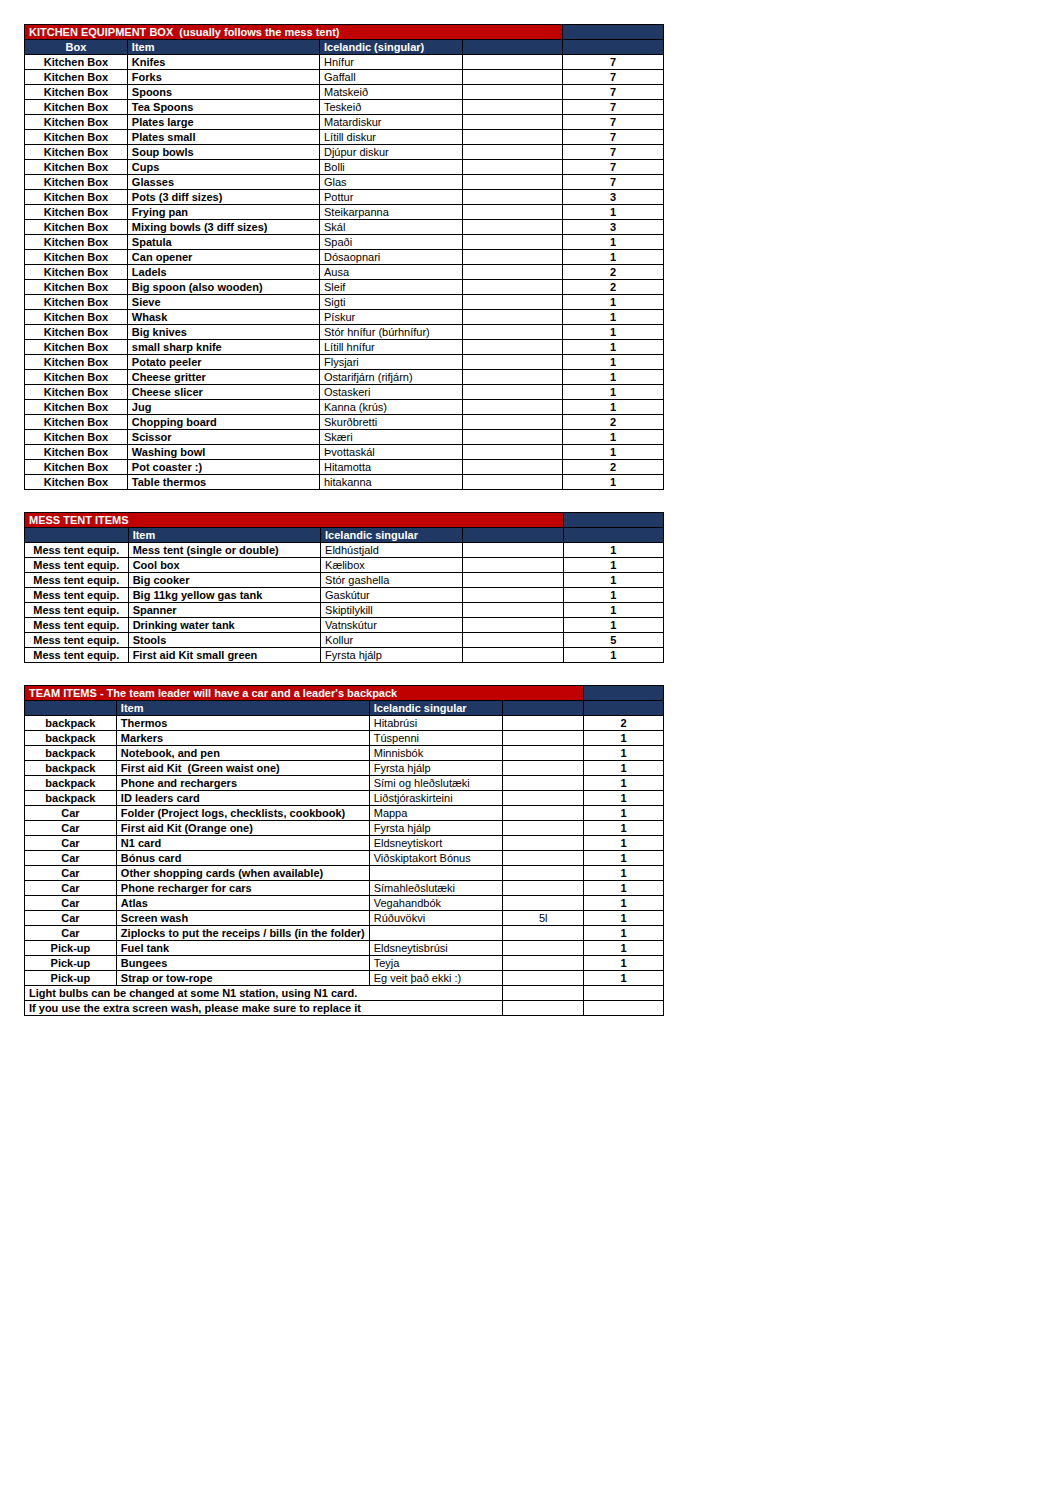| KITCHEN EQUIPMENT BOX (usually follows the mess tent) | |
| Box | Item | Icelandic (singular) | | |
| Kitchen Box | Knifes | Hnífur | | 7 |
| Kitchen Box | Forks | Gaffall | | 7 |
| Kitchen Box | Spoons | Matskeið | | 7 |
| Kitchen Box | Tea Spoons | Teskeið | | 7 |
| Kitchen Box | Plates large | Matardiskur | | 7 |
| Kitchen Box | Plates small | Lítill diskur | | 7 |
| Kitchen Box | Soup bowls | Djúpur diskur | | 7 |
| Kitchen Box | Cups | Bolli | | 7 |
| Kitchen Box | Glasses | Glas | | 7 |
| Kitchen Box | Pots (3 diff sizes) | Pottur | | 3 |
| Kitchen Box | Frying pan | Steikarpanna | | 1 |
| Kitchen Box | Mixing bowls (3 diff sizes) | Skál | | 3 |
| Kitchen Box | Spatula | Spaði | | 1 |
| Kitchen Box | Can opener | Dósaopnari | | 1 |
| Kitchen Box | Ladels | Ausa | | 2 |
| Kitchen Box | Big spoon (also wooden) | Sleif | | 2 |
| Kitchen Box | Sieve | Sigti | | 1 |
| Kitchen Box | Whask | Pískur | | 1 |
| Kitchen Box | Big knives | Stór hnífur (búrhnífur) | | 1 |
| Kitchen Box | small sharp knife | Lítill hnífur | | 1 |
| Kitchen Box | Potato peeler | Flysjari | | 1 |
| Kitchen Box | Cheese gritter | Ostarifjárn (rifjárn) | | 1 |
| Kitchen Box | Cheese slicer | Ostaskeri | | 1 |
| Kitchen Box | Jug | Kanna (krús) | | 1 |
| Kitchen Box | Chopping board | Skurðbretti | | 2 |
| Kitchen Box | Scissor | Skæri | | 1 |
| Kitchen Box | Washing bowl | Þvottaskál | | 1 |
| Kitchen Box | Pot coaster :) | Hitamotta | | 2 |
| Kitchen Box | Table thermos | hitakanna | | 1 |
| MESS TENT ITEMS | |
| | Item | Icelandic singular | | |
| Mess tent equip. | Mess tent (single or double) | Eldhústjald | | 1 |
| Mess tent equip. | Cool box | Kælibox | | 1 |
| Mess tent equip. | Big cooker | Stór gashella | | 1 |
| Mess tent equip. | Big 11kg yellow gas tank | Gaskútur | | 1 |
| Mess tent equip. | Spanner | Skiptilykill | | 1 |
| Mess tent equip. | Drinking water tank | Vatnskútur | | 1 |
| Mess tent equip. | Stools | Kollur | | 5 |
| Mess tent equip. | First aid Kit small green | Fyrsta hjálp | | 1 |
| TEAM ITEMS - The team leader will have a car and a leader's backpack | |
| | Item | Icelandic singular | | |
| backpack | Thermos | Hitabrúsi | | 2 |
| backpack | Markers | Túspenni | | 1 |
| backpack | Notebook, and pen | Minnisbók | | 1 |
| backpack | First aid Kit (Green waist one) | Fyrsta hjálp | | 1 |
| backpack | Phone and rechargers | Sími og hleðslutæki | | 1 |
| backpack | ID leaders card | Liðstjóraskirteini | | 1 |
| Car | Folder (Project logs, checklists, cookbook) | Mappa | | 1 |
| Car | First aid Kit (Orange one) | Fyrsta hjálp | | 1 |
| Car | N1 card | Eldsneytiskort | | 1 |
| Car | Bónus card | Viðskiptakort Bónus | | 1 |
| Car | Other shopping cards (when available) | | | 1 |
| Car | Phone recharger for cars | Símahleðslutæki | | 1 |
| Car | Atlas | Vegahandbók | | 1 |
| Car | Screen wash | Rúðuvökvi | 5l | 1 |
| Car | Ziplocks to put the receips / bills (in the folder) | | | 1 |
| Pick-up | Fuel tank | Eldsneytisbrúsi | | 1 |
| Pick-up | Bungees | Teyja | | 1 |
| Pick-up | Strap or tow-rope | Eg veit það ekki :) | | 1 |
| Light bulbs can be changed at some N1 station, using N1 card. | | |
| If you use the extra screen wash, please make sure to replace it | | |